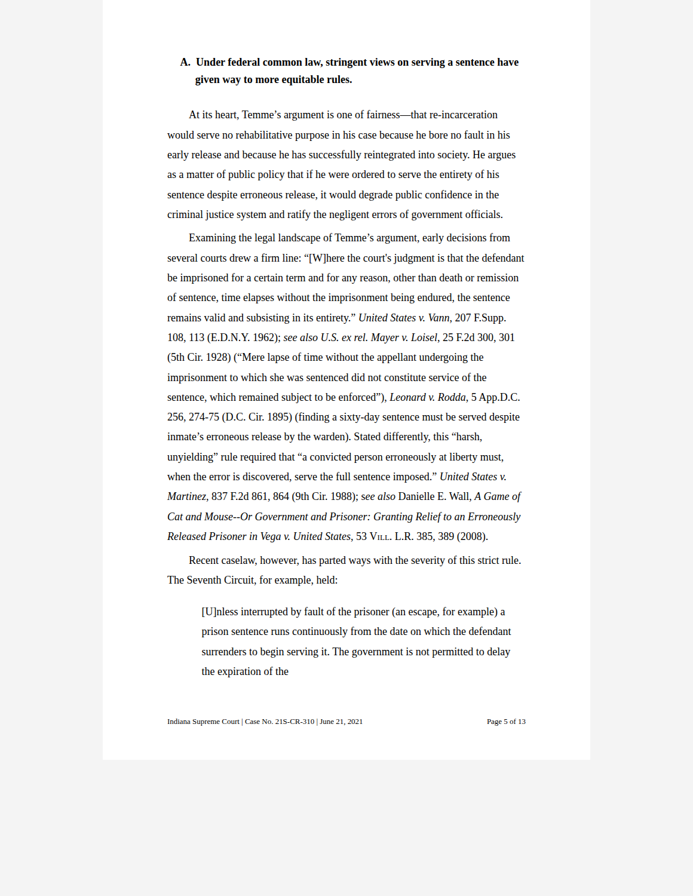A. Under federal common law, stringent views on serving a sentence have given way to more equitable rules.
At its heart, Temme’s argument is one of fairness—that re-incarceration would serve no rehabilitative purpose in his case because he bore no fault in his early release and because he has successfully reintegrated into society. He argues as a matter of public policy that if he were ordered to serve the entirety of his sentence despite erroneous release, it would degrade public confidence in the criminal justice system and ratify the negligent errors of government officials.
Examining the legal landscape of Temme’s argument, early decisions from several courts drew a firm line: “[W]here the court's judgment is that the defendant be imprisoned for a certain term and for any reason, other than death or remission of sentence, time elapses without the imprisonment being endured, the sentence remains valid and subsisting in its entirety.” United States v. Vann, 207 F.Supp. 108, 113 (E.D.N.Y. 1962); see also U.S. ex rel. Mayer v. Loisel, 25 F.2d 300, 301 (5th Cir. 1928) (“Mere lapse of time without the appellant undergoing the imprisonment to which she was sentenced did not constitute service of the sentence, which remained subject to be enforced”), Leonard v. Rodda, 5 App.D.C. 256, 274-75 (D.C. Cir. 1895) (finding a sixty-day sentence must be served despite inmate’s erroneous release by the warden). Stated differently, this “harsh, unyielding” rule required that “a convicted person erroneously at liberty must, when the error is discovered, serve the full sentence imposed.” United States v. Martinez, 837 F.2d 861, 864 (9th Cir. 1988); see also Danielle E. Wall, A Game of Cat and Mouse--Or Government and Prisoner: Granting Relief to an Erroneously Released Prisoner in Vega v. United States, 53 Vill. L.R. 385, 389 (2008).
Recent caselaw, however, has parted ways with the severity of this strict rule. The Seventh Circuit, for example, held:
[U]nless interrupted by fault of the prisoner (an escape, for example) a prison sentence runs continuously from the date on which the defendant surrenders to begin serving it. The government is not permitted to delay the expiration of the
Indiana Supreme Court | Case No. 21S-CR-310 | June 21, 2021 Page 5 of 13